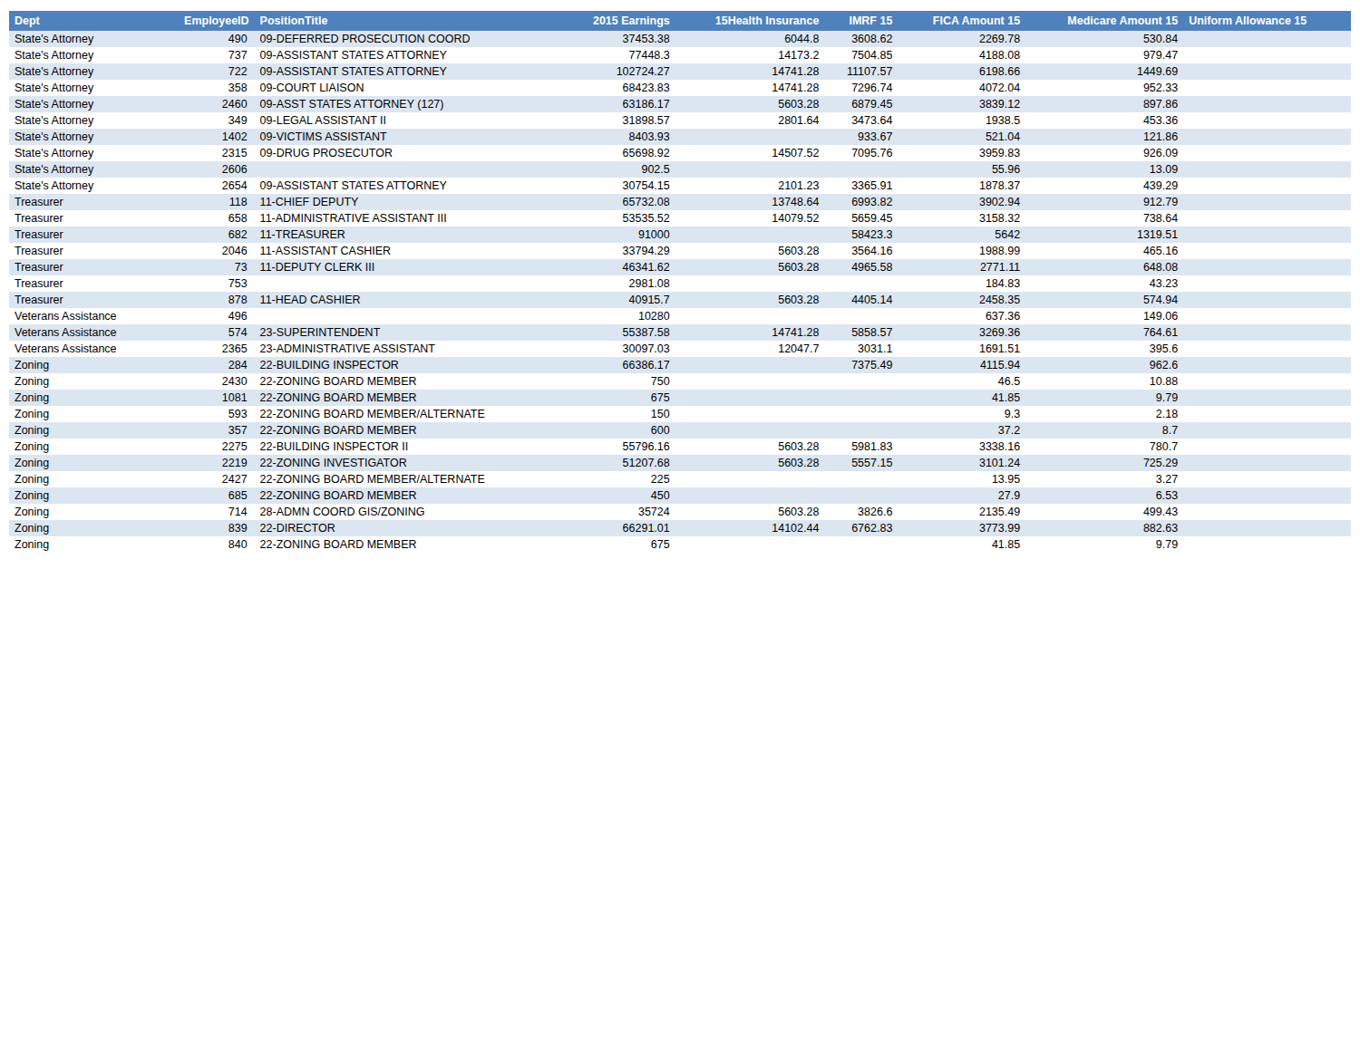| Dept | EmployeeID | PositionTitle | 2015 Earnings | 15Health Insurance | IMRF 15 | FICA Amount 15 | Medicare Amount 15 | Uniform Allowance 15 |
| --- | --- | --- | --- | --- | --- | --- | --- | --- |
| State's Attorney | 490 | 09-DEFERRED PROSECUTION COORD | 37453.38 | 6044.8 | 3608.62 | 2269.78 | 530.84 | |
| State's Attorney | 737 | 09-ASSISTANT STATES ATTORNEY | 77448.3 | 14173.2 | 7504.85 | 4188.08 | 979.47 | |
| State's Attorney | 722 | 09-ASSISTANT STATES ATTORNEY | 102724.27 | 14741.28 | 11107.57 | 6198.66 | 1449.69 | |
| State's Attorney | 358 | 09-COURT LIAISON | 68423.83 | 14741.28 | 7296.74 | 4072.04 | 952.33 | |
| State's Attorney | 2460 | 09-ASST STATES ATTORNEY (127) | 63186.17 | 5603.28 | 6879.45 | 3839.12 | 897.86 | |
| State's Attorney | 349 | 09-LEGAL ASSISTANT II | 31898.57 | 2801.64 | 3473.64 | 1938.5 | 453.36 | |
| State's Attorney | 1402 | 09-VICTIMS ASSISTANT | 8403.93 | | 933.67 | 521.04 | 121.86 | |
| State's Attorney | 2315 | 09-DRUG PROSECUTOR | 65698.92 | 14507.52 | 7095.76 | 3959.83 | 926.09 | |
| State's Attorney | 2606 | | 902.5 | | | 55.96 | 13.09 | |
| State's Attorney | 2654 | 09-ASSISTANT STATES ATTORNEY | 30754.15 | 2101.23 | 3365.91 | 1878.37 | 439.29 | |
| Treasurer | 118 | 11-CHIEF DEPUTY | 65732.08 | 13748.64 | 6993.82 | 3902.94 | 912.79 | |
| Treasurer | 658 | 11-ADMINISTRATIVE ASSISTANT III | 53535.52 | 14079.52 | 5659.45 | 3158.32 | 738.64 | |
| Treasurer | 682 | 11-TREASURER | 91000 | | 58423.3 | 5642 | 1319.51 | |
| Treasurer | 2046 | 11-ASSISTANT CASHIER | 33794.29 | 5603.28 | 3564.16 | 1988.99 | 465.16 | |
| Treasurer | 73 | 11-DEPUTY CLERK III | 46341.62 | 5603.28 | 4965.58 | 2771.11 | 648.08 | |
| Treasurer | 753 | | 2981.08 | | | 184.83 | 43.23 | |
| Treasurer | 878 | 11-HEAD CASHIER | 40915.7 | 5603.28 | 4405.14 | 2458.35 | 574.94 | |
| Veterans Assistance | 496 | | 10280 | | | 637.36 | 149.06 | |
| Veterans Assistance | 574 | 23-SUPERINTENDENT | 55387.58 | 14741.28 | 5858.57 | 3269.36 | 764.61 | |
| Veterans Assistance | 2365 | 23-ADMINISTRATIVE ASSISTANT | 30097.03 | 12047.7 | 3031.1 | 1691.51 | 395.6 | |
| Zoning | 284 | 22-BUILDING INSPECTOR | 66386.17 | | 7375.49 | 4115.94 | 962.6 | |
| Zoning | 2430 | 22-ZONING BOARD MEMBER | 750 | | | 46.5 | 10.88 | |
| Zoning | 1081 | 22-ZONING BOARD MEMBER | 675 | | | 41.85 | 9.79 | |
| Zoning | 593 | 22-ZONING BOARD MEMBER/ALTERNATE | 150 | | | 9.3 | 2.18 | |
| Zoning | 357 | 22-ZONING BOARD MEMBER | 600 | | | 37.2 | 8.7 | |
| Zoning | 2275 | 22-BUILDING INSPECTOR II | 55796.16 | 5603.28 | 5981.83 | 3338.16 | 780.7 | |
| Zoning | 2219 | 22-ZONING INVESTIGATOR | 51207.68 | 5603.28 | 5557.15 | 3101.24 | 725.29 | |
| Zoning | 2427 | 22-ZONING BOARD MEMBER/ALTERNATE | 225 | | | 13.95 | 3.27 | |
| Zoning | 685 | 22-ZONING BOARD MEMBER | 450 | | | 27.9 | 6.53 | |
| Zoning | 714 | 28-ADMN COORD GIS/ZONING | 35724 | 5603.28 | 3826.6 | 2135.49 | 499.43 | |
| Zoning | 839 | 22-DIRECTOR | 66291.01 | 14102.44 | 6762.83 | 3773.99 | 882.63 | |
| Zoning | 840 | 22-ZONING BOARD MEMBER | 675 | | | 41.85 | 9.79 | |